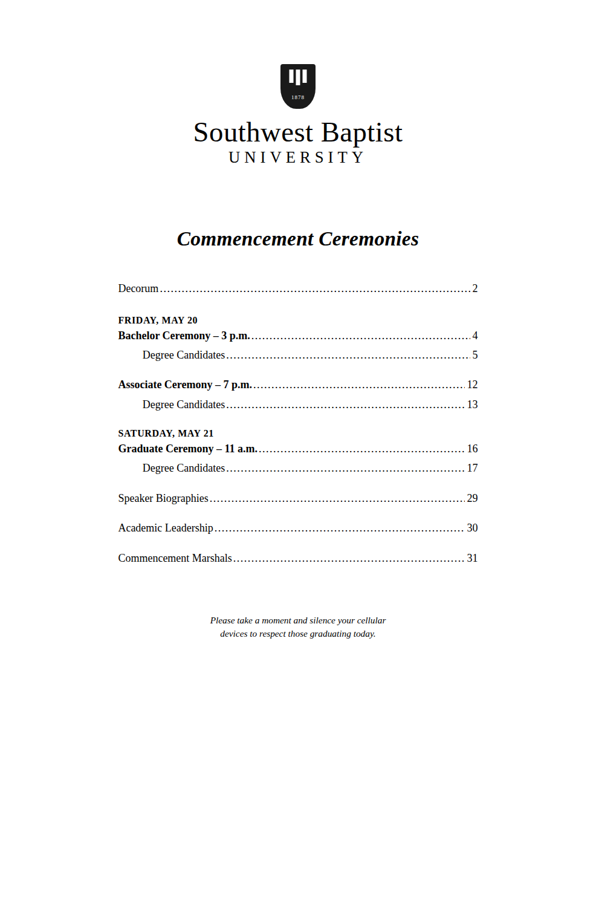1878
Southwest Baptist
UNIVERSITY
Commencement Ceremonies
Decorum .................................................................................................................. 2
FRIDAY, MAY 20
Bachelor Ceremony – 3 p.m. ................................................................................. 4
Degree Candidates ............................................................................................. 5
Associate Ceremony – 7 p.m. .............................................................................. 12
Degree Candidates ........................................................................................... 13
SATURDAY, MAY 21
Graduate Ceremony – 11 a.m. ............................................................................. 16
Degree Candidates ........................................................................................... 17
Speaker Biographies ............................................................................................... 29
Academic Leadership .............................................................................................. 30
Commencement Marshals ..................................................................................... 31
Please take a moment and silence your cellular
devices to respect those graduating today.